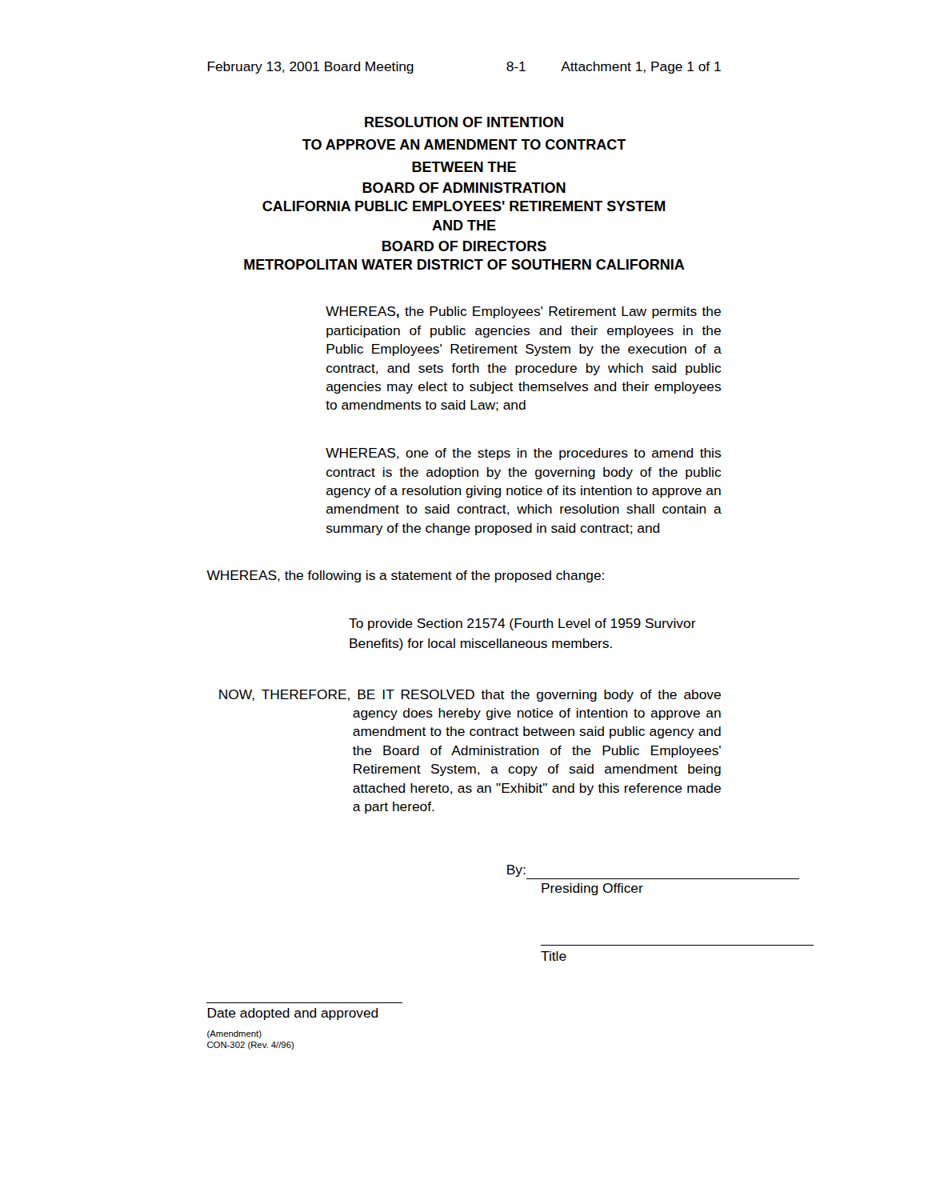February 13, 2001 Board Meeting
8-1
Attachment 1, Page 1 of 1
RESOLUTION OF INTENTION
TO APPROVE AN AMENDMENT TO CONTRACT
BETWEEN THE
BOARD OF ADMINISTRATION
CALIFORNIA PUBLIC EMPLOYEES' RETIREMENT SYSTEM
AND THE
BOARD OF DIRECTORS
METROPOLITAN WATER DISTRICT OF SOUTHERN CALIFORNIA
WHEREAS, the Public Employees' Retirement Law permits the participation of public agencies and their employees in the Public Employees' Retirement System by the execution of a contract, and sets forth the procedure by which said public agencies may elect to subject themselves and their employees to amendments to said Law; and
WHEREAS, one of the steps in the procedures to amend this contract is the adoption by the governing body of the public agency of a resolution giving notice of its intention to approve an amendment to said contract, which resolution shall contain a summary of the change proposed in said contract; and
WHEREAS, the following is a statement of the proposed change:
To provide Section 21574 (Fourth Level of 1959 Survivor
Benefits) for local miscellaneous members.
NOW, THEREFORE, BE IT RESOLVED that the governing body of the above agency does hereby give notice of intention to approve an amendment to the contract between said public agency and the Board of Administration of the Public Employees' Retirement System, a copy of said amendment being attached hereto, as an "Exhibit" and by this reference made a part hereof.
By:
Presiding Officer
Title
Date adopted and approved
(Amendment)
CON-302 (Rev. 4//96)